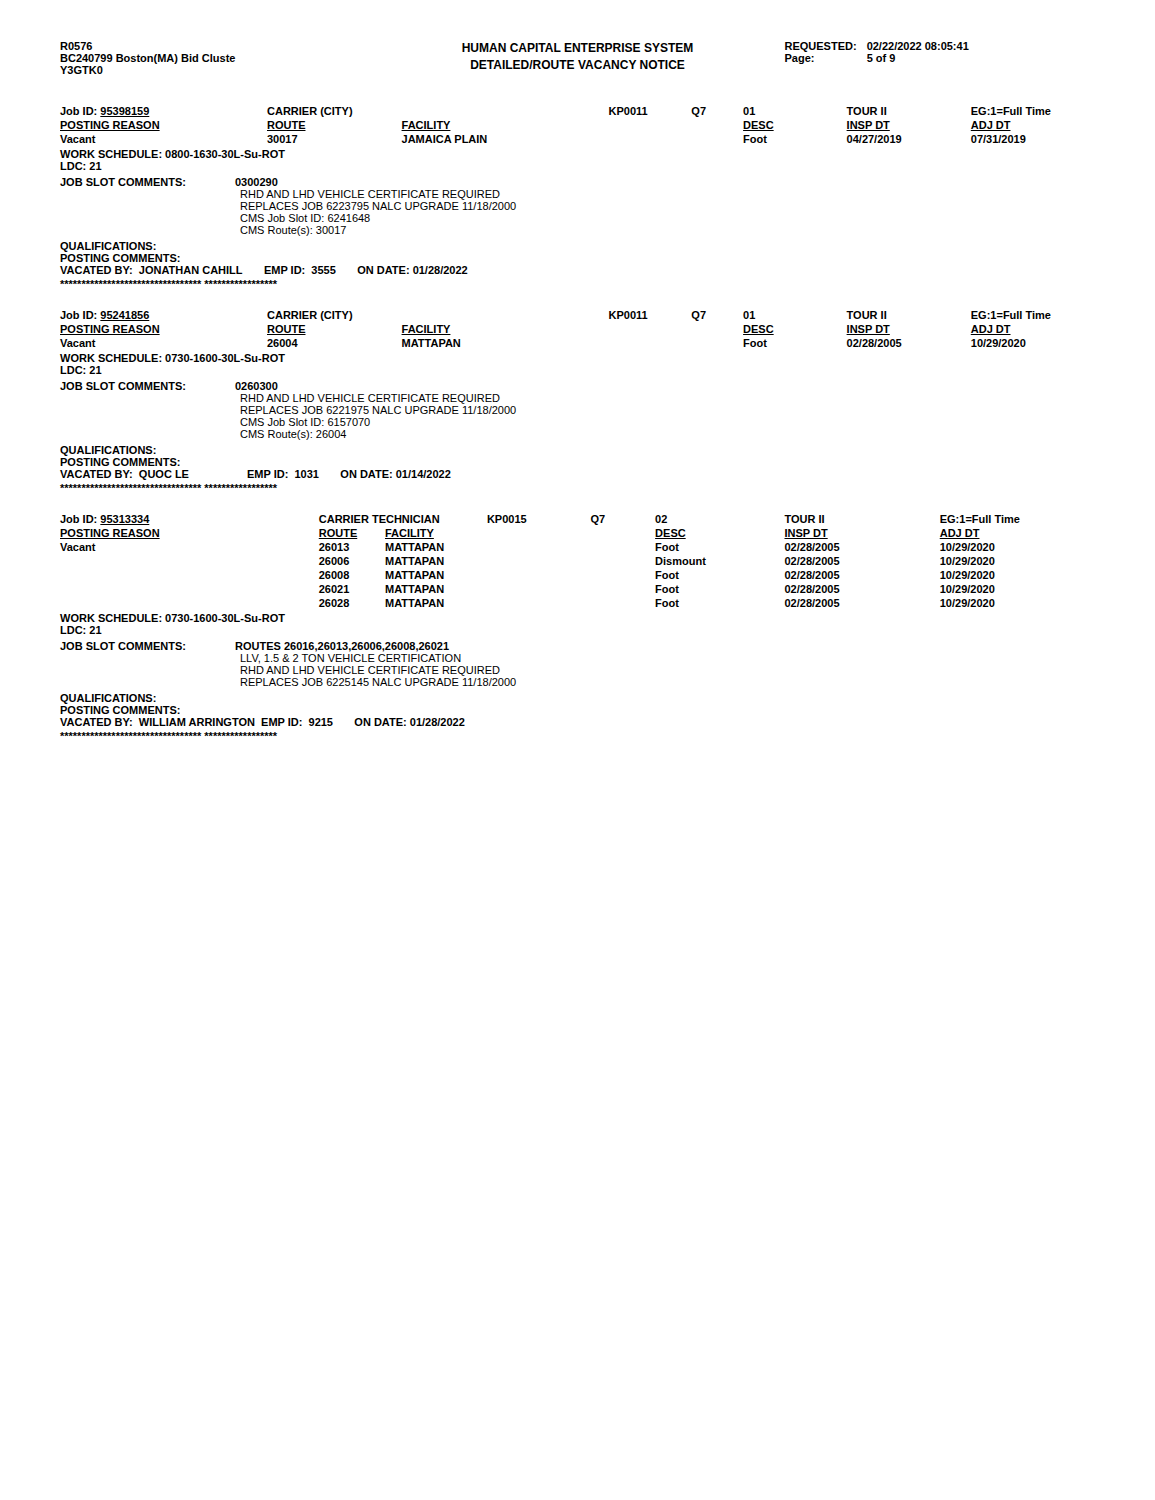R0576
BC240799 Boston(MA) Bid Cluste
Y3GTK0
HUMAN CAPITAL ENTERPRISE SYSTEM
DETAILED/ROUTE VACANCY NOTICE
REQUESTED:
Page:
02/22/2022 08:05:41
5 of 9
| Job ID: 95398159 | CARRIER (CITY) | | KP0011 | Q7 | 01 | TOUR II | EG:1=Full Time |
| POSTING REASON | ROUTE | FACILITY | | | DESC | INSP DT | ADJ DT |
| Vacant | 30017 | JAMAICA PLAIN | | | Foot | 04/27/2019 | 07/31/2019 |
WORK SCHEDULE: 0800-1630-30L-Su-ROT
LDC: 21
JOB SLOT COMMENTS: 0300290
RHD AND LHD VEHICLE CERTIFICATE REQUIRED
REPLACES JOB 6223795 NALC UPGRADE 11/18/2000
CMS Job Slot ID: 6241648
CMS Route(s): 30017
QUALIFICATIONS:
POSTING COMMENTS:
VACATED BY: JONATHAN CAHILL EMP ID: 3555 ON DATE: 01/28/2022
********************************* *****************
| Job ID: 95241856 | CARRIER (CITY) | | KP0011 | Q7 | 01 | TOUR II | EG:1=Full Time |
| POSTING REASON | ROUTE | FACILITY | | | DESC | INSP DT | ADJ DT |
| Vacant | 26004 | MATTAPAN | | | Foot | 02/28/2005 | 10/29/2020 |
WORK SCHEDULE: 0730-1600-30L-Su-ROT
LDC: 21
JOB SLOT COMMENTS: 0260300
RHD AND LHD VEHICLE CERTIFICATE REQUIRED
REPLACES JOB 6221975 NALC UPGRADE 11/18/2000
CMS Job Slot ID: 6157070
CMS Route(s): 26004
QUALIFICATIONS:
POSTING COMMENTS:
VACATED BY: QUOC LE EMP ID: 1031 ON DATE: 01/14/2022
********************************* *****************
| Job ID: 95313334 | CARRIER TECHNICIAN | KP0015 | Q7 | 02 | TOUR II | EG:1=Full Time |
| POSTING REASON | ROUTE | FACILITY | | | DESC | INSP DT | ADJ DT |
| Vacant | 26013 | MATTAPAN | | | Foot | 02/28/2005 | 10/29/2020 |
| | 26006 | MATTAPAN | | | Dismount | 02/28/2005 | 10/29/2020 |
| | 26008 | MATTAPAN | | | Foot | 02/28/2005 | 10/29/2020 |
| | 26021 | MATTAPAN | | | Foot | 02/28/2005 | 10/29/2020 |
| | 26028 | MATTAPAN | | | Foot | 02/28/2005 | 10/29/2020 |
WORK SCHEDULE: 0730-1600-30L-Su-ROT
LDC: 21
JOB SLOT COMMENTS: ROUTES 26016,26013,26006,26008,26021
LLV, 1.5 & 2 TON VEHICLE CERTIFICATION
RHD AND LHD VEHICLE CERTIFICATE REQUIRED
REPLACES JOB 6225145 NALC UPGRADE 11/18/2000
QUALIFICATIONS:
POSTING COMMENTS:
VACATED BY: WILLIAM ARRINGTON EMP ID: 9215 ON DATE: 01/28/2022
********************************* *****************